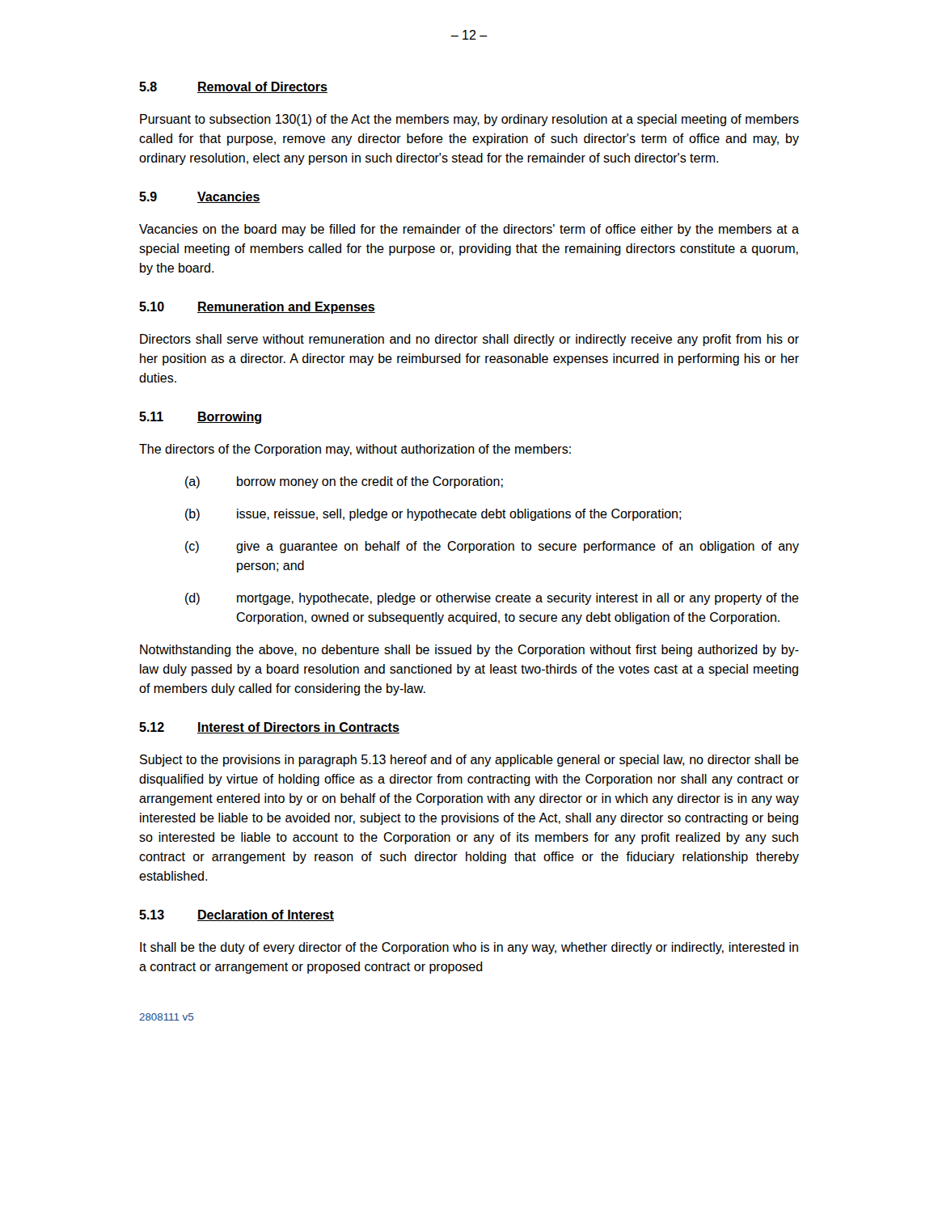– 12 –
5.8 Removal of Directors
Pursuant to subsection 130(1) of the Act the members may, by ordinary resolution at a special meeting of members called for that purpose, remove any director before the expiration of such director's term of office and may, by ordinary resolution, elect any person in such director's stead for the remainder of such director's term.
5.9 Vacancies
Vacancies on the board may be filled for the remainder of the directors' term of office either by the members at a special meeting of members called for the purpose or, providing that the remaining directors constitute a quorum, by the board.
5.10 Remuneration and Expenses
Directors shall serve without remuneration and no director shall directly or indirectly receive any profit from his or her position as a director. A director may be reimbursed for reasonable expenses incurred in performing his or her duties.
5.11 Borrowing
The directors of the Corporation may, without authorization of the members:
(a) borrow money on the credit of the Corporation;
(b) issue, reissue, sell, pledge or hypothecate debt obligations of the Corporation;
(c) give a guarantee on behalf of the Corporation to secure performance of an obligation of any person; and
(d) mortgage, hypothecate, pledge or otherwise create a security interest in all or any property of the Corporation, owned or subsequently acquired, to secure any debt obligation of the Corporation.
Notwithstanding the above, no debenture shall be issued by the Corporation without first being authorized by by-law duly passed by a board resolution and sanctioned by at least two-thirds of the votes cast at a special meeting of members duly called for considering the by-law.
5.12 Interest of Directors in Contracts
Subject to the provisions in paragraph 5.13 hereof and of any applicable general or special law, no director shall be disqualified by virtue of holding office as a director from contracting with the Corporation nor shall any contract or arrangement entered into by or on behalf of the Corporation with any director or in which any director is in any way interested be liable to be avoided nor, subject to the provisions of the Act, shall any director so contracting or being so interested be liable to account to the Corporation or any of its members for any profit realized by any such contract or arrangement by reason of such director holding that office or the fiduciary relationship thereby established.
5.13 Declaration of Interest
It shall be the duty of every director of the Corporation who is in any way, whether directly or indirectly, interested in a contract or arrangement or proposed contract or proposed
2808111 v5